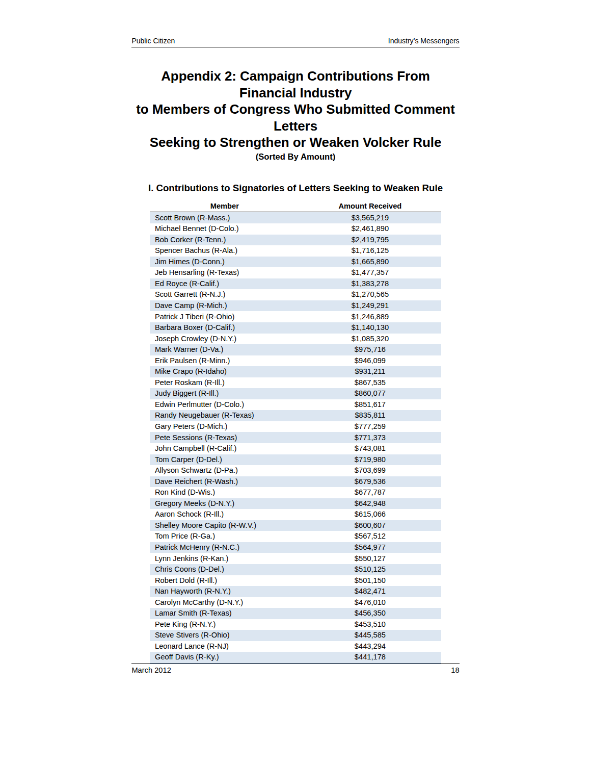Public Citizen
Industry’s Messengers
Appendix 2: Campaign Contributions From Financial Industry
to Members of Congress Who Submitted Comment Letters
Seeking to Strengthen or Weaken Volcker Rule
(Sorted By Amount)
I. Contributions to Signatories of Letters Seeking to Weaken Rule
| Member | Amount Received |
| --- | --- |
| Scott Brown (R-Mass.) | $3,565,219 |
| Michael Bennet (D-Colo.) | $2,461,890 |
| Bob Corker (R-Tenn.) | $2,419,795 |
| Spencer Bachus (R-Ala.) | $1,716,125 |
| Jim Himes (D-Conn.) | $1,665,890 |
| Jeb Hensarling (R-Texas) | $1,477,357 |
| Ed Royce (R-Calif.) | $1,383,278 |
| Scott Garrett (R-N.J.) | $1,270,565 |
| Dave Camp (R-Mich.) | $1,249,291 |
| Patrick J Tiberi (R-Ohio) | $1,246,889 |
| Barbara Boxer (D-Calif.) | $1,140,130 |
| Joseph Crowley (D-N.Y.) | $1,085,320 |
| Mark Warner (D-Va.) | $975,716 |
| Erik Paulsen (R-Minn.) | $946,099 |
| Mike Crapo (R-Idaho) | $931,211 |
| Peter Roskam (R-Ill.) | $867,535 |
| Judy Biggert (R-Ill.) | $860,077 |
| Edwin Perlmutter (D-Colo.) | $851,617 |
| Randy Neugebauer (R-Texas) | $835,811 |
| Gary Peters (D-Mich.) | $777,259 |
| Pete Sessions (R-Texas) | $771,373 |
| John Campbell (R-Calif.) | $743,081 |
| Tom Carper (D-Del.) | $719,980 |
| Allyson Schwartz (D-Pa.) | $703,699 |
| Dave Reichert (R-Wash.) | $679,536 |
| Ron Kind (D-Wis.) | $677,787 |
| Gregory Meeks (D-N.Y.) | $642,948 |
| Aaron Schock (R-Ill.) | $615,066 |
| Shelley Moore Capito (R-W.V.) | $600,607 |
| Tom Price (R-Ga.) | $567,512 |
| Patrick McHenry (R-N.C.) | $564,977 |
| Lynn Jenkins (R-Kan.) | $550,127 |
| Chris Coons (D-Del.) | $510,125 |
| Robert Dold (R-Ill.) | $501,150 |
| Nan Hayworth (R-N.Y.) | $482,471 |
| Carolyn McCarthy (D-N.Y.) | $476,010 |
| Lamar Smith (R-Texas) | $456,350 |
| Pete King (R-N.Y.) | $453,510 |
| Steve Stivers (R-Ohio) | $445,585 |
| Leonard Lance (R-NJ) | $443,294 |
| Geoff Davis (R-Ky.) | $441,178 |
March 2012
18